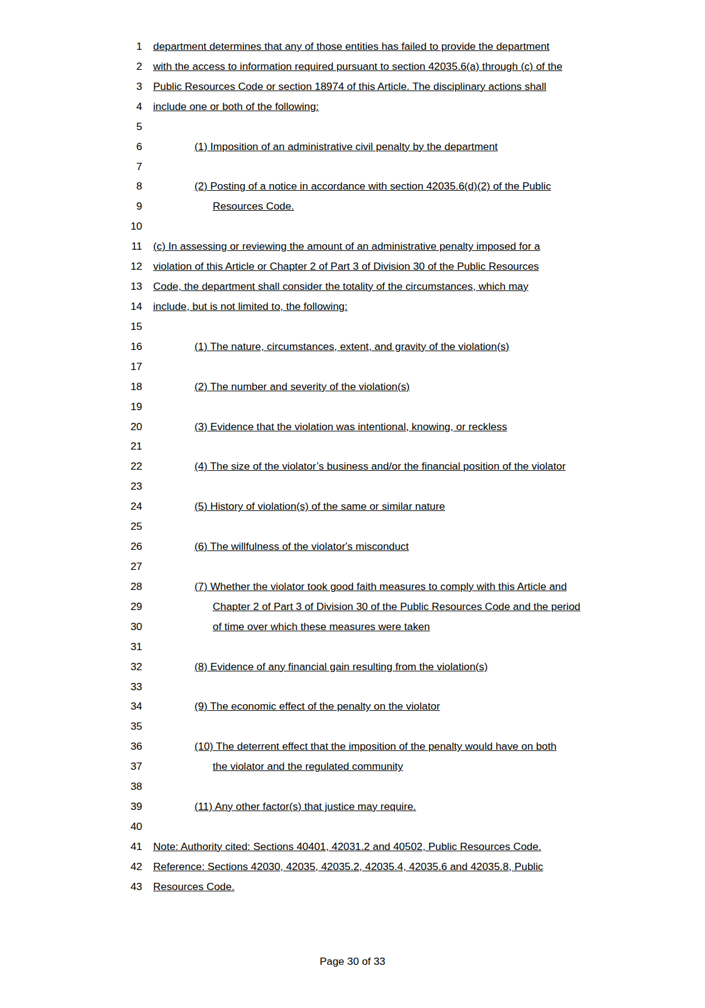department determines that any of those entities has failed to provide the department
with the access to information required pursuant to section 42035.6(a) through (c) of the
Public Resources Code or section 18974 of this Article. The disciplinary actions shall
include one or both of the following:
(1) Imposition of an administrative civil penalty by the department
(2) Posting of a notice in accordance with section 42035.6(d)(2) of the Public
Resources Code.
(c) In assessing or reviewing the amount of an administrative penalty imposed for a
violation of this Article or Chapter 2 of Part 3 of Division 30 of the Public Resources
Code, the department shall consider the totality of the circumstances, which may
include, but is not limited to, the following:
(1) The nature, circumstances, extent, and gravity of the violation(s)
(2) The number and severity of the violation(s)
(3) Evidence that the violation was intentional, knowing, or reckless
(4) The size of the violator’s business and/or the financial position of the violator
(5) History of violation(s) of the same or similar nature
(6) The willfulness of the violator's misconduct
(7) Whether the violator took good faith measures to comply with this Article and
Chapter 2 of Part 3 of Division 30 of the Public Resources Code and the period
of time over which these measures were taken
(8) Evidence of any financial gain resulting from the violation(s)
(9) The economic effect of the penalty on the violator
(10) The deterrent effect that the imposition of the penalty would have on both
the violator and the regulated community
(11) Any other factor(s) that justice may require.
Note: Authority cited: Sections 40401, 42031.2 and 40502, Public Resources Code.
Reference: Sections 42030, 42035, 42035.2, 42035.4, 42035.6 and 42035.8, Public
Resources Code.
Page 30 of 33